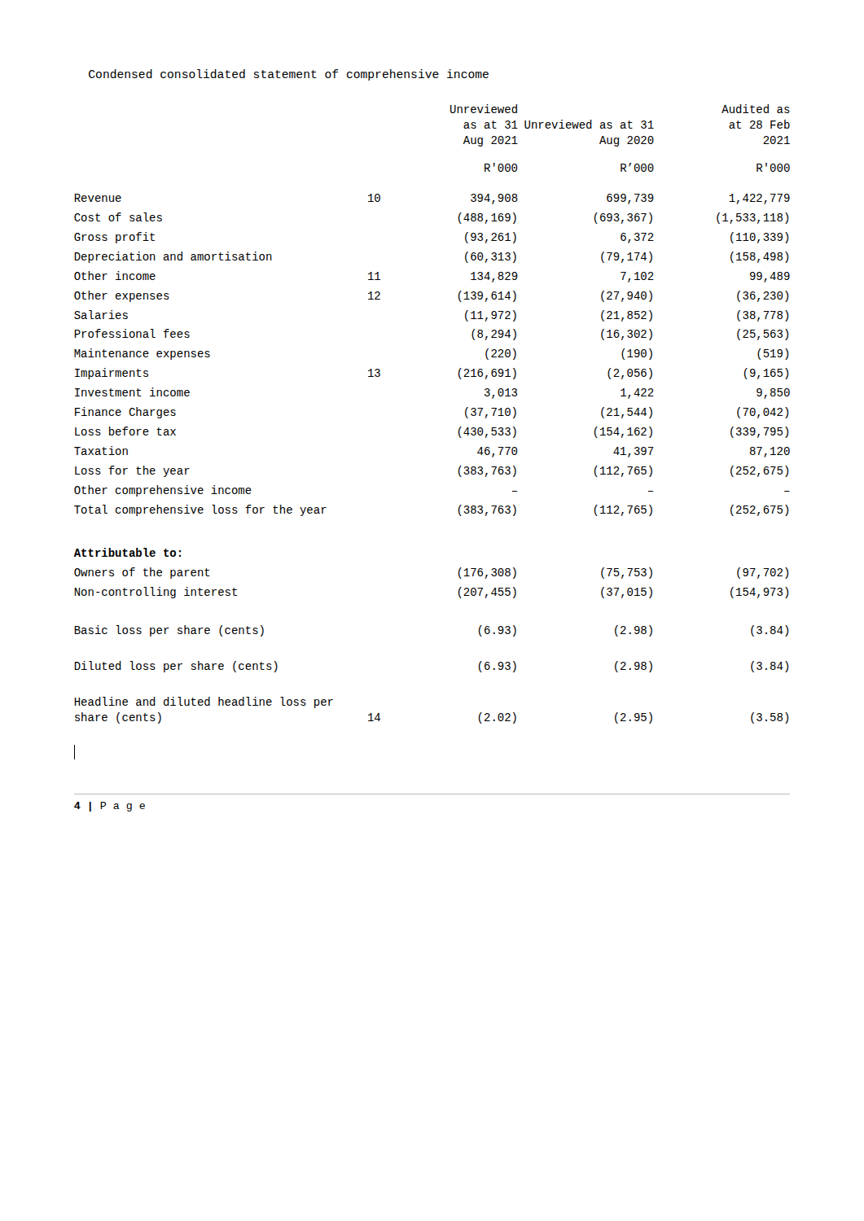Condensed consolidated statement of comprehensive income
| | | Unreviewed as at 31 Aug 2021 | Unreviewed as at 31 Aug 2020 | Audited as at 28 Feb 2021 |
| --- | --- | --- | --- | --- |
| | | R'000 | R’000 | R'000 |
| Revenue | 10 | 394,908 | 699,739 | 1,422,779 |
| Cost of sales | | (488,169) | (693,367) | (1,533,118) |
| Gross profit | | (93,261) | 6,372 | (110,339) |
| Depreciation and amortisation | | (60,313) | (79,174) | (158,498) |
| Other income | 11 | 134,829 | 7,102 | 99,489 |
| Other expenses | 12 | (139,614) | (27,940) | (36,230) |
| Salaries | | (11,972) | (21,852) | (38,778) |
| Professional fees | | (8,294) | (16,302) | (25,563) |
| Maintenance expenses | | (220) | (190) | (519) |
| Impairments | 13 | (216,691) | (2,056) | (9,165) |
| Investment income | | 3,013 | 1,422 | 9,850 |
| Finance Charges | | (37,710) | (21,544) | (70,042) |
| Loss before tax | | (430,533) | (154,162) | (339,795) |
| Taxation | | 46,770 | 41,397 | 87,120 |
| Loss for the year | | (383,763) | (112,765) | (252,675) |
| Other comprehensive income | | – | – | – |
| Total comprehensive loss for the year | | (383,763) | (112,765) | (252,675) |
| Attributable to: | | | | |
| Owners of the parent | | (176,308) | (75,753) | (97,702) |
| Non-controlling interest | | (207,455) | (37,015) | (154,973) |
| Basic loss per share (cents) | | (6.93) | (2.98) | (3.84) |
| Diluted loss per share (cents) | | (6.93) | (2.98) | (3.84) |
| Headline and diluted headline loss per share (cents) | 14 | (2.02) | (2.95) | (3.58) |
4 | P a g e